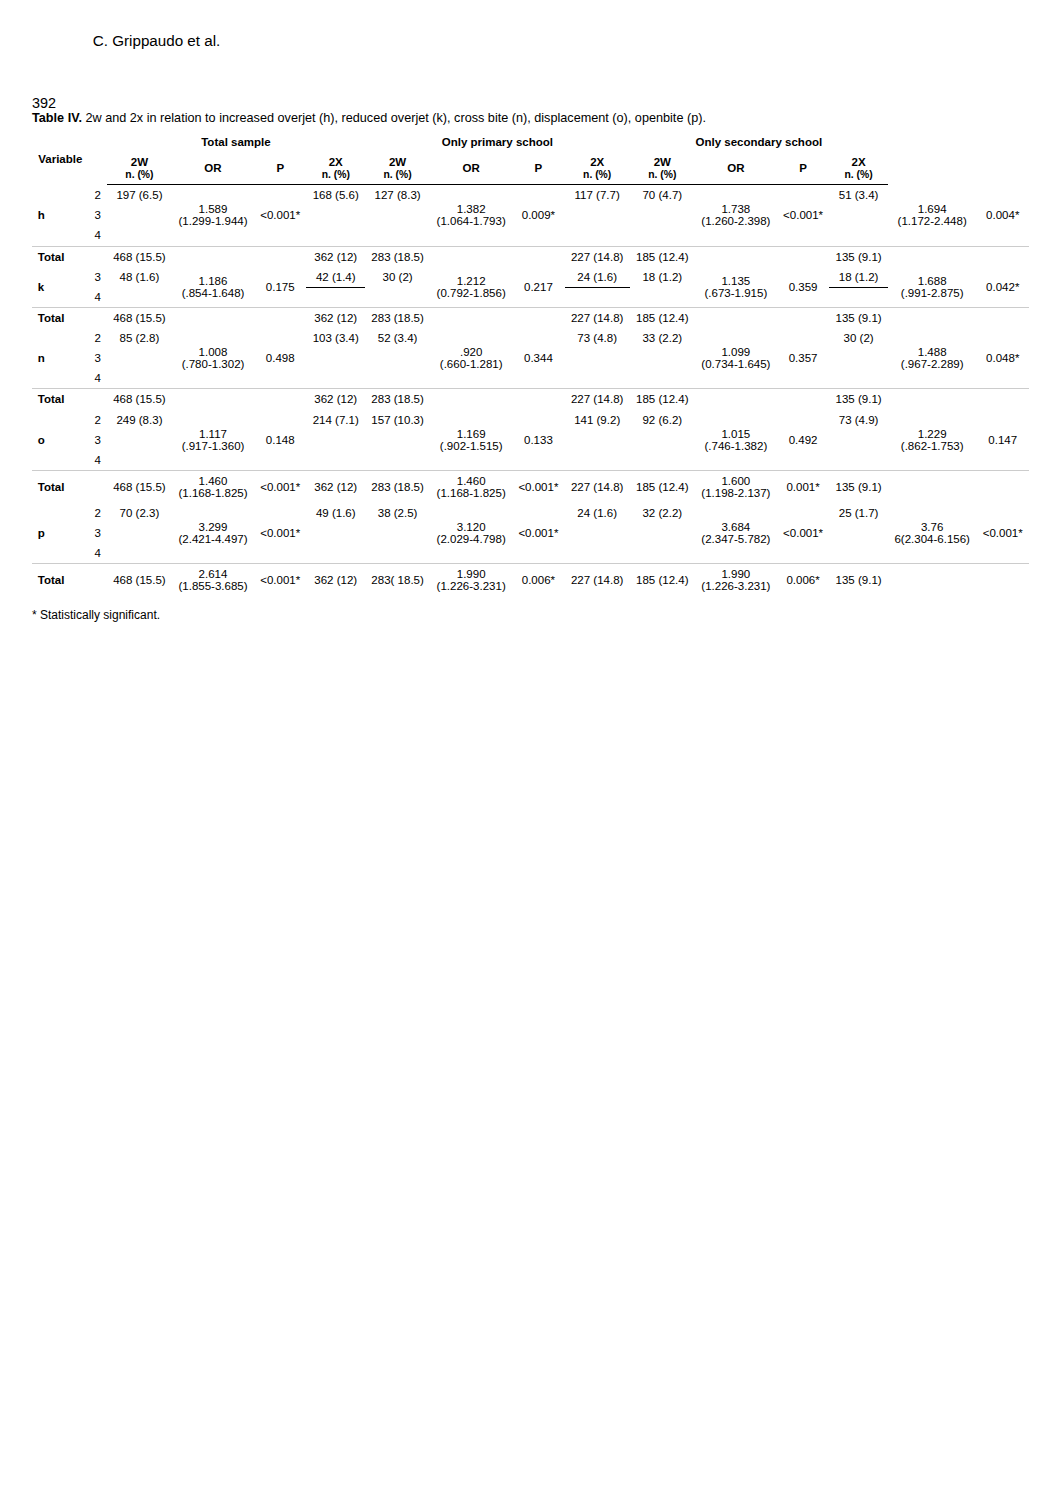C. Grippaudo et al.
392
Table IV. 2w and 2x in relation to increased overjet (h), reduced overjet (k), cross bite (n), displacement (o), openbite (p).
| Variable | | Total sample | Only primary school | Only secondary school |
| --- | --- | --- | --- | --- |
| 2W n. (%) | OR | P | 2X n. (%) | 2W n. (%) | OR | P | 2X n. (%) | 2W n. (%) | OR | P | 2X n. (%) |
| h | 2 | 197 (6.5) | 1.589 (1.299-1.944) | <0.001* | 168 (5.6) | 127 (8.3) | 1.382 (1.064-1.793) | 0.009* | 117 (7.7) | 70 (4.7) | 1.738 (1.260-2.398) | <0.001* | 51 (3.4) | 1.694 (1.172-2.448) | 0.004* |
| 3 | | | | | | |
| 4 | | | | | | |
| Total | | 468 (15.5) | | | 362 (12) | 283 (18.5) | | | 227 (14.8) | 185 (12.4) | | | 135 (9.1) | | |
| k | 3 | 48 (1.6) | 1.186 (.854-1.648) | 0.175 | 42 (1.4) | 30 (2) | 1.212 (0.792-1.856) | 0.217 | 24 (1.6) | 18 (1.2) | 1.135 (.673-1.915) | 0.359 | 18 (1.2) | 1.688 (.991-2.875) | 0.042* |
| 4 | | | | | | |
| Total | | 468 (15.5) | | | 362 (12) | 283 (18.5) | | | 227 (14.8) | 185 (12.4) | | | 135 (9.1) | | |
| n | 2 | 85 (2.8) | 1.008 (.780-1.302) | 0.498 | 103 (3.4) | 52 (3.4) | .920 (.660-1.281) | 0.344 | 73 (4.8) | 33 (2.2) | 1.099 (0.734-1.645) | 0.357 | 30 (2) | 1.488 (.967-2.289) | 0.048* |
| 3 | | | | | | |
| 4 | | | | | | |
| Total | | 468 (15.5) | | | 362 (12) | 283 (18.5) | | | 227 (14.8) | 185 (12.4) | | | 135 (9.1) | | |
| o | 2 | 249 (8.3) | 1.117 (.917-1.360) | 0.148 | 214 (7.1) | 157 (10.3) | 1.169 (.902-1.515) | 0.133 | 141 (9.2) | 92 (6.2) | 1.015 (.746-1.382) | 0.492 | 73 (4.9) | 1.229 (.862-1.753) | 0.147 |
| 3 | | | | | | |
| 4 | | | | | | |
| Total | | 468 (15.5) | 1.460 (1.168-1.825) | <0.001* | 362 (12) | 283 (18.5) | 1.460 (1.168-1.825) | <0.001* | 227 (14.8) | 185 (12.4) | 1.600 (1.198-2.137) | 0.001* | 135 (9.1) | | |
| p | 2 | 70 (2.3) | 3.299 (2.421-4.497) | <0.001* | 49 (1.6) | 38 (2.5) | 3.120 (2.029-4.798) | <0.001* | 24 (1.6) | 32 (2.2) | 3.684 (2.347-5.782) | <0.001* | 25 (1.7) | 3.76 6(2.304-6.156) | <0.001* |
| 3 | | | | | | |
| 4 | | | | | | |
| Total | | 468 (15.5) | 2.614 (1.855-3.685) | <0.001* | 362 (12) | 283( 18.5) | 1.990 (1.226-3.231) | 0.006* | 227 (14.8) | 185 (12.4) | 1.990 (1.226-3.231) | 0.006* | 135 (9.1) | | |
* Statistically significant.